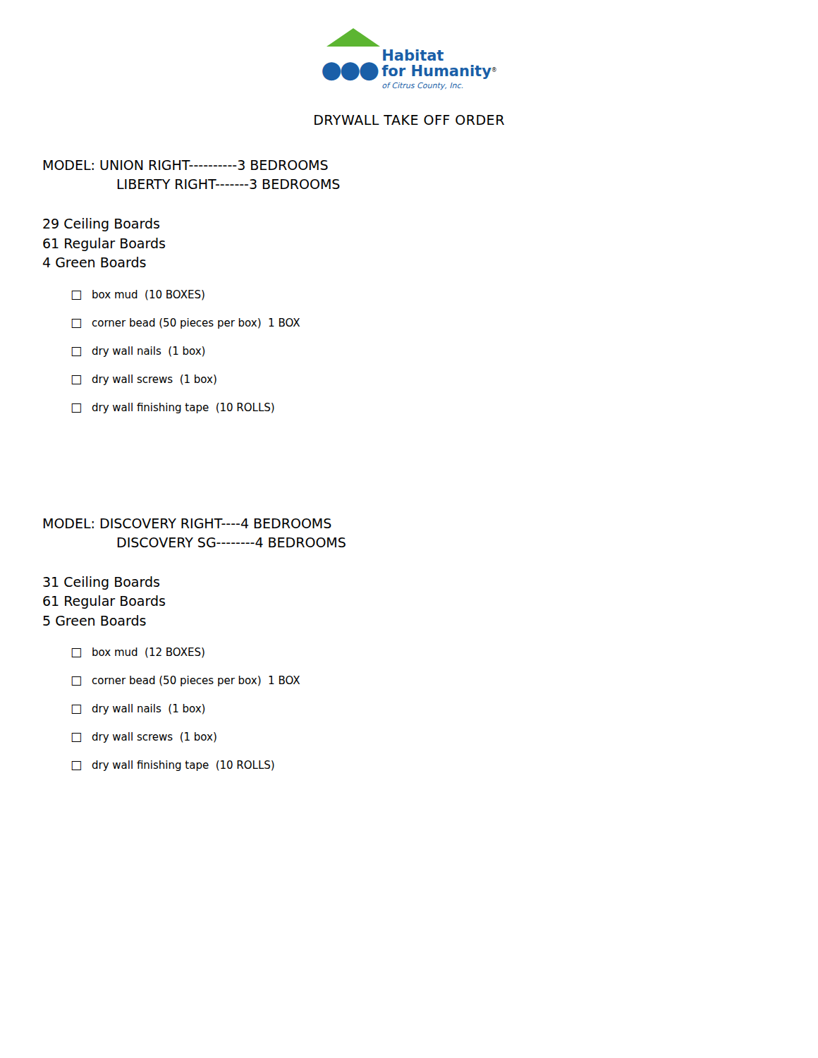●●● Habitat
for Humanity®
of Citrus County, Inc.
DRYWALL TAKE OFF ORDER
MODEL: UNION RIGHT----------3 BEDROOMS
LIBERTY RIGHT-------3 BEDROOMS
29 Ceiling Boards
61 Regular Boards
4 Green Boards
box mud (10 BOXES)
corner bead (50 pieces per box) 1 BOX
dry wall nails (1 box)
dry wall screws (1 box)
dry wall finishing tape (10 ROLLS)
MODEL: DISCOVERY RIGHT----4 BEDROOMS
DISCOVERY SG--------4 BEDROOMS
31 Ceiling Boards
61 Regular Boards
5 Green Boards
box mud (12 BOXES)
corner bead (50 pieces per box) 1 BOX
dry wall nails (1 box)
dry wall screws (1 box)
dry wall finishing tape (10 ROLLS)